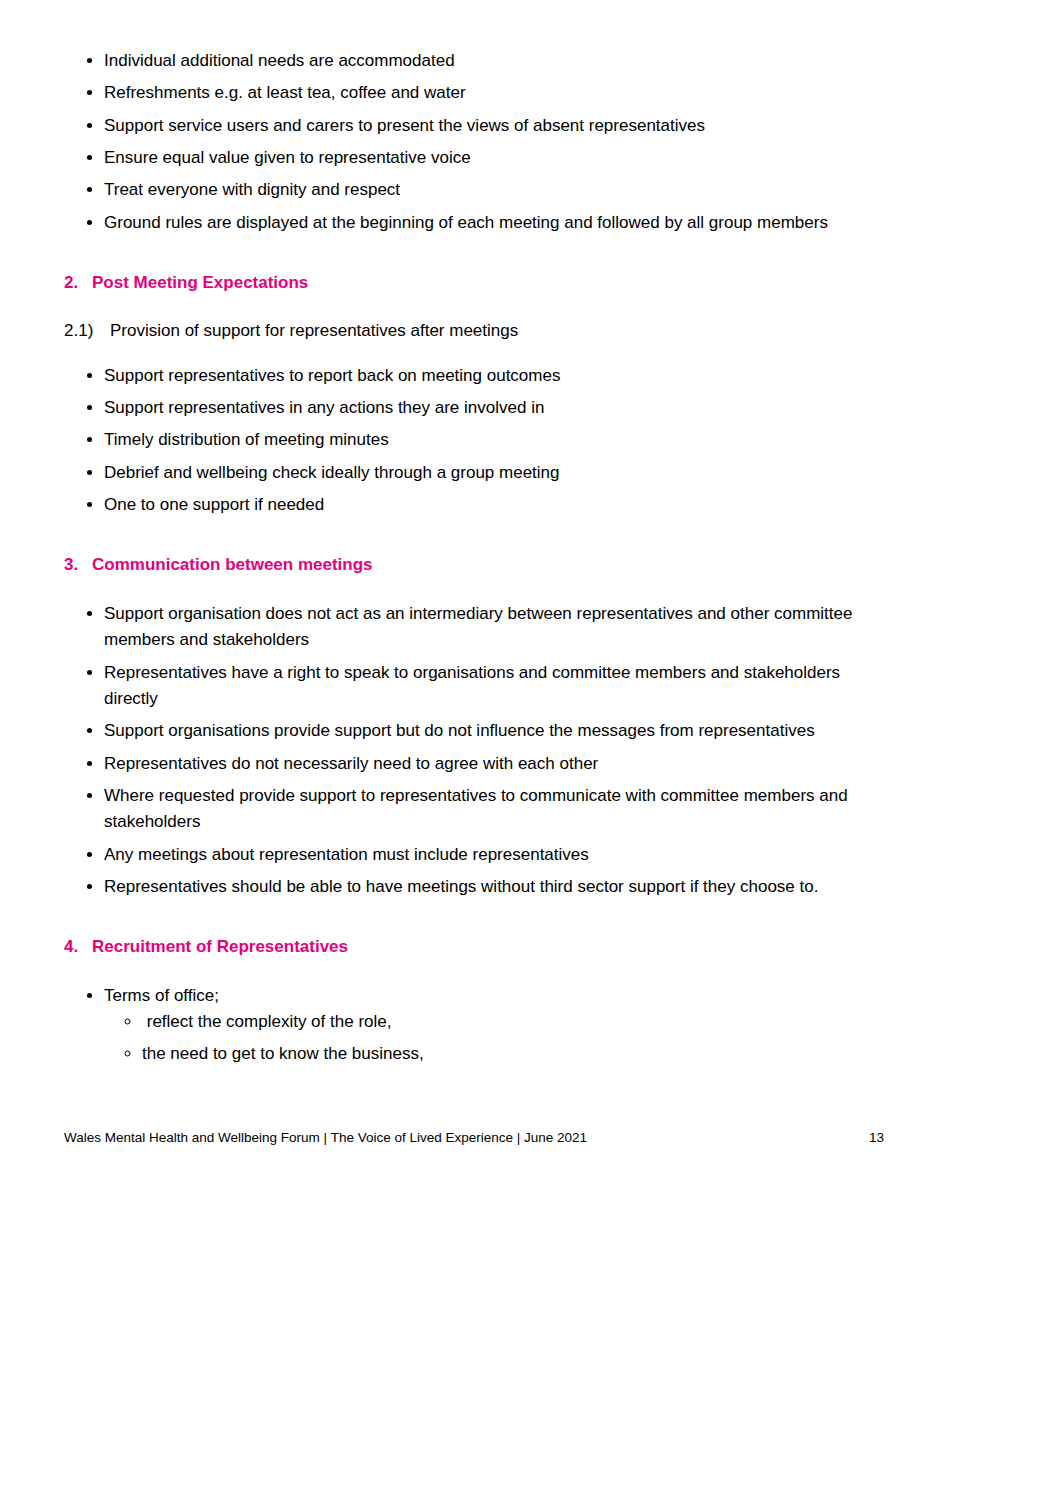Individual additional needs are accommodated
Refreshments e.g. at least tea, coffee and water
Support service users and carers to present the views of absent representatives
Ensure equal value given to representative voice
Treat everyone with dignity and respect
Ground rules are displayed at the beginning of each meeting and followed by all group members
2. Post Meeting Expectations
2.1) Provision of support for representatives after meetings
Support representatives to report back on meeting outcomes
Support representatives in any actions they are involved in
Timely distribution of meeting minutes
Debrief and wellbeing check ideally through a group meeting
One to one support if needed
3. Communication between meetings
Support organisation does not act as an intermediary between representatives and other committee members and stakeholders
Representatives have a right to speak to organisations and committee members and stakeholders directly
Support organisations provide support but do not influence the messages from representatives
Representatives do not necessarily need to agree with each other
Where requested provide support to representatives to communicate with committee members and stakeholders
Any meetings about representation must include representatives
Representatives should be able to have meetings without third sector support if they choose to.
4. Recruitment of Representatives
Terms of office;
reflect the complexity of the role,
the need to get to know the business,
Wales Mental Health and Wellbeing Forum | The Voice of Lived Experience | June 2021 13